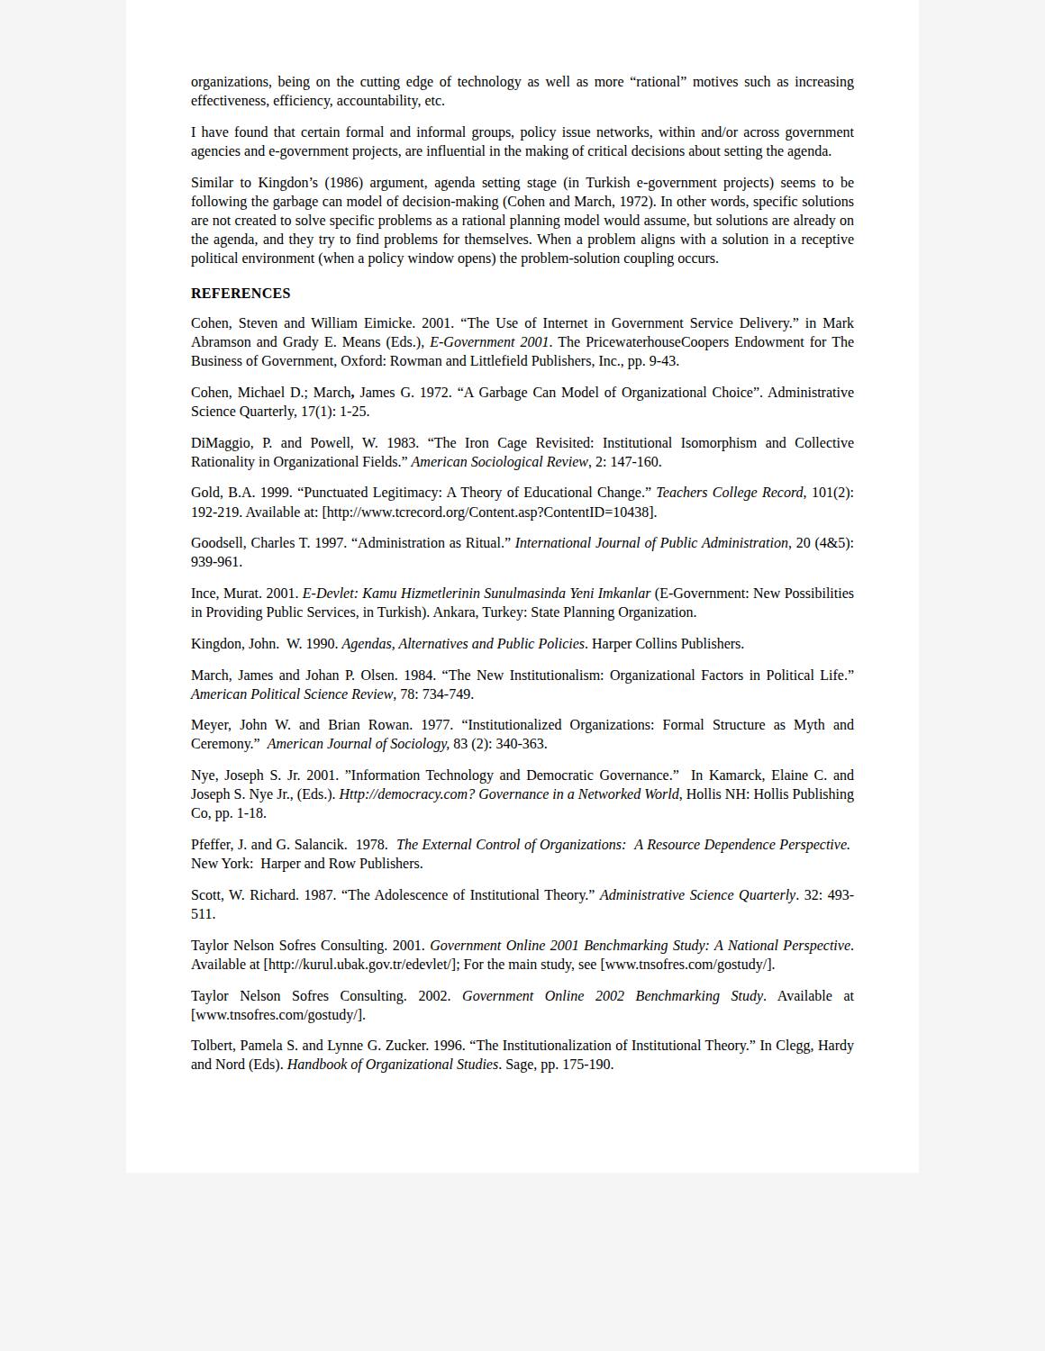organizations, being on the cutting edge of technology as well as more “rational” motives such as increasing effectiveness, efficiency, accountability, etc.
I have found that certain formal and informal groups, policy issue networks, within and/or across government agencies and e-government projects, are influential in the making of critical decisions about setting the agenda.
Similar to Kingdon’s (1986) argument, agenda setting stage (in Turkish e-government projects) seems to be following the garbage can model of decision-making (Cohen and March, 1972). In other words, specific solutions are not created to solve specific problems as a rational planning model would assume, but solutions are already on the agenda, and they try to find problems for themselves. When a problem aligns with a solution in a receptive political environment (when a policy window opens) the problem-solution coupling occurs.
REFERENCES
Cohen, Steven and William Eimicke. 2001. “The Use of Internet in Government Service Delivery.” in Mark Abramson and Grady E. Means (Eds.), E-Government 2001. The PricewaterhouseCoopers Endowment for The Business of Government, Oxford: Rowman and Littlefield Publishers, Inc., pp. 9-43.
Cohen, Michael D.; March, James G. 1972. “A Garbage Can Model of Organizational Choice”. Administrative Science Quarterly, 17(1): 1-25.
DiMaggio, P. and Powell, W. 1983. “The Iron Cage Revisited: Institutional Isomorphism and Collective Rationality in Organizational Fields.” American Sociological Review, 2: 147-160.
Gold, B.A. 1999. “Punctuated Legitimacy: A Theory of Educational Change.” Teachers College Record, 101(2): 192-219. Available at: [http://www.tcrecord.org/Content.asp?ContentID=10438].
Goodsell, Charles T. 1997. “Administration as Ritual.” International Journal of Public Administration, 20 (4&5): 939-961.
Ince, Murat. 2001. E-Devlet: Kamu Hizmetlerinin Sunulmasinda Yeni Imkanlar (E-Government: New Possibilities in Providing Public Services, in Turkish). Ankara, Turkey: State Planning Organization.
Kingdon, John. W. 1990. Agendas, Alternatives and Public Policies. Harper Collins Publishers.
March, James and Johan P. Olsen. 1984. “The New Institutionalism: Organizational Factors in Political Life.” American Political Science Review, 78: 734-749.
Meyer, John W. and Brian Rowan. 1977. “Institutionalized Organizations: Formal Structure as Myth and Ceremony.” American Journal of Sociology, 83 (2): 340-363.
Nye, Joseph S. Jr. 2001. ”Information Technology and Democratic Governance.” In Kamarck, Elaine C. and Joseph S. Nye Jr., (Eds.). Http://democracy.com? Governance in a Networked World, Hollis NH: Hollis Publishing Co, pp. 1-18.
Pfeffer, J. and G. Salancik. 1978. The External Control of Organizations: A Resource Dependence Perspective. New York: Harper and Row Publishers.
Scott, W. Richard. 1987. “The Adolescence of Institutional Theory.” Administrative Science Quarterly. 32: 493-511.
Taylor Nelson Sofres Consulting. 2001. Government Online 2001 Benchmarking Study: A National Perspective. Available at [http://kurul.ubak.gov.tr/edevlet/]; For the main study, see [www.tnsofres.com/gostudy/].
Taylor Nelson Sofres Consulting. 2002. Government Online 2002 Benchmarking Study. Available at [www.tnsofres.com/gostudy/].
Tolbert, Pamela S. and Lynne G. Zucker. 1996. “The Institutionalization of Institutional Theory.” In Clegg, Hardy and Nord (Eds). Handbook of Organizational Studies. Sage, pp. 175-190.